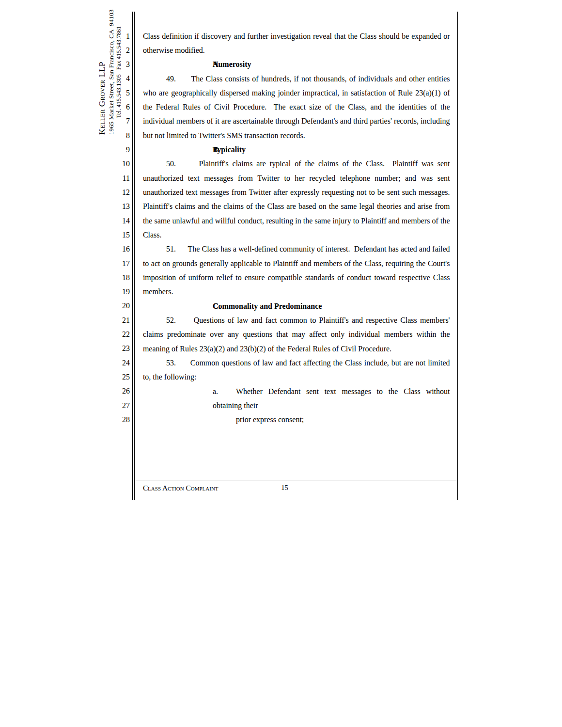1
2
3
4
5
6
7
8
9
10
11
12
13
14
15
16
17
18
19
20
21
22
23
24
25
26
27
28
Keller Grover LLP 1965 Market Street, San Francisco, CA 94103 Tel. 415.543.1305 | Fax 415.543.7861
Class definition if discovery and further investigation reveal that the Class should be expanded or otherwise modified.
A. Numerosity
49. The Class consists of hundreds, if not thousands, of individuals and other entities who are geographically dispersed making joinder impractical, in satisfaction of Rule 23(a)(1) of the Federal Rules of Civil Procedure. The exact size of the Class, and the identities of the individual members of it are ascertainable through Defendant's and third parties' records, including but not limited to Twitter's SMS transaction records.
B. Typicality
50. Plaintiff's claims are typical of the claims of the Class. Plaintiff was sent unauthorized text messages from Twitter to her recycled telephone number; and was sent unauthorized text messages from Twitter after expressly requesting not to be sent such messages. Plaintiff's claims and the claims of the Class are based on the same legal theories and arise from the same unlawful and willful conduct, resulting in the same injury to Plaintiff and members of the Class.
51. The Class has a well-defined community of interest. Defendant has acted and failed to act on grounds generally applicable to Plaintiff and members of the Class, requiring the Court's imposition of uniform relief to ensure compatible standards of conduct toward respective Class members.
C. Commonality and Predominance
52. Questions of law and fact common to Plaintiff's and respective Class members' claims predominate over any questions that may affect only individual members within the meaning of Rules 23(a)(2) and 23(b)(2) of the Federal Rules of Civil Procedure.
53. Common questions of law and fact affecting the Class include, but are not limited to, the following:
a. Whether Defendant sent text messages to the Class without obtaining their
prior express consent;
Class Action Complaint 15